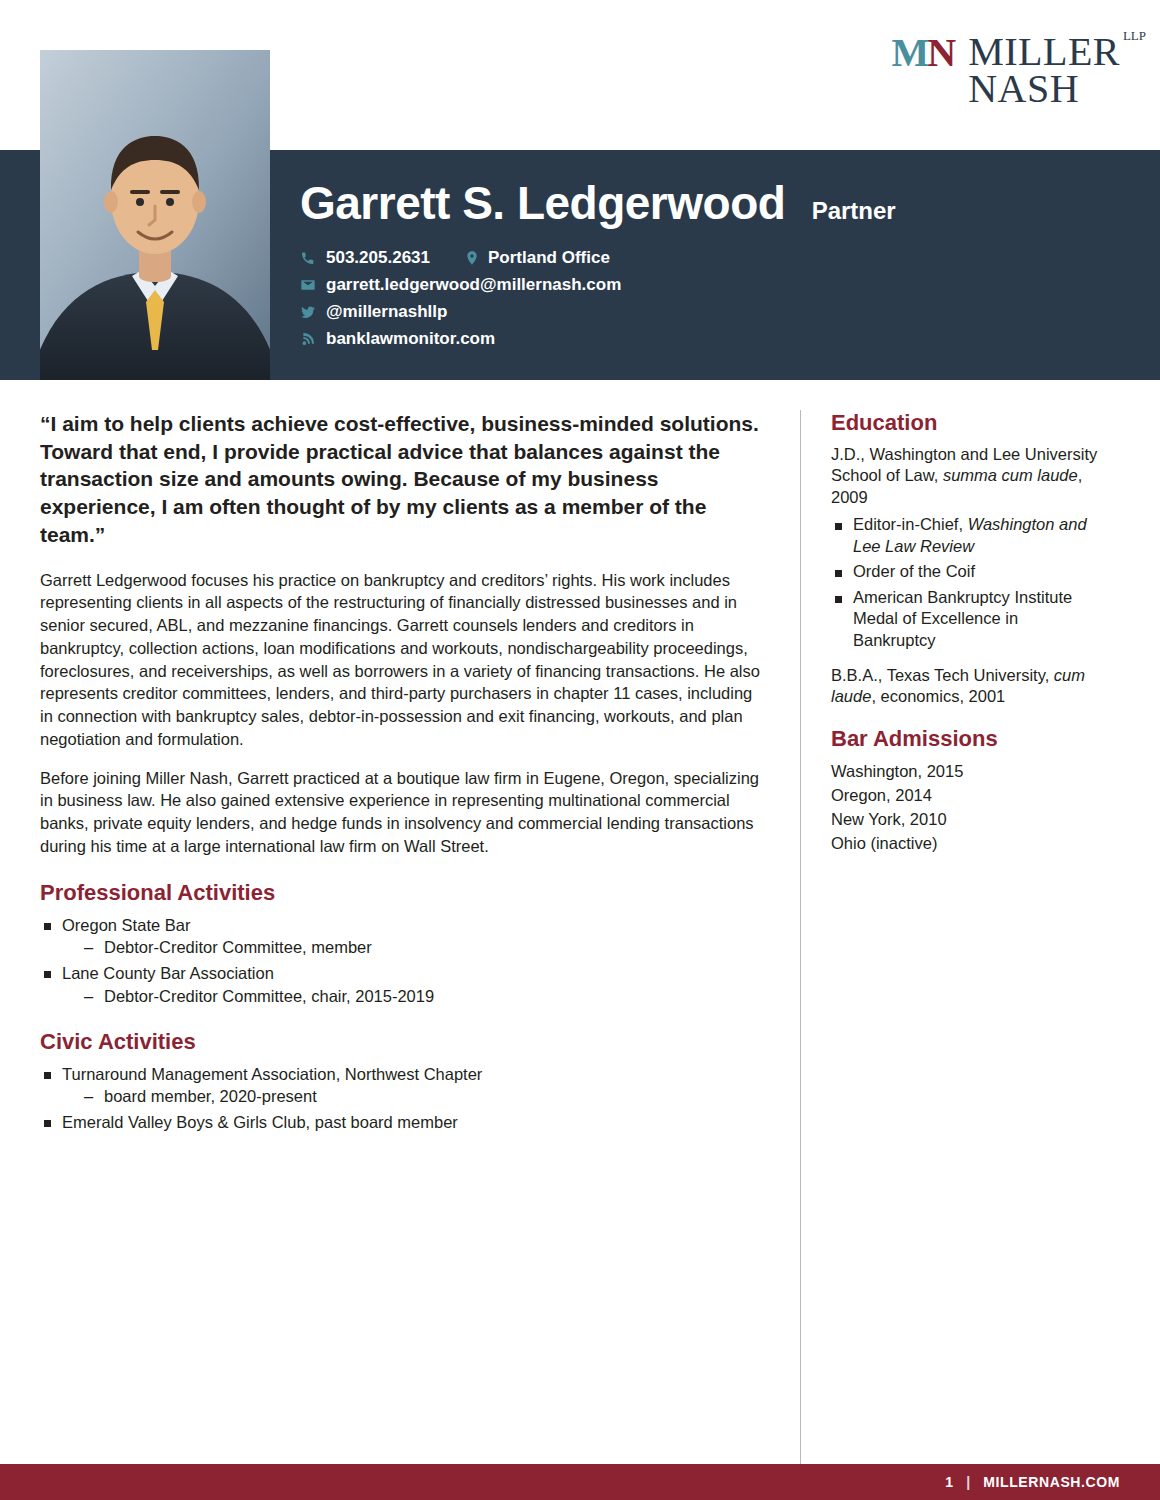MN
MILLER NASH LLP
Garrett S. Ledgerwood Partner
503.205.2631 Portland Office
garrett.ledgerwood@millernash.com
@millernashllp
banklawmonitor.com
“I aim to help clients achieve cost-effective, business-minded solutions. Toward that end, I provide practical advice that balances against the transaction size and amounts owing. Because of my business experience, I am often thought of by my clients as a member of the team.”
Garrett Ledgerwood focuses his practice on bankruptcy and creditors’ rights. His work includes representing clients in all aspects of the restructuring of financially distressed businesses and in senior secured, ABL, and mezzanine financings. Garrett counsels lenders and creditors in bankruptcy, collection actions, loan modifications and workouts, nondischargeability proceedings, foreclosures, and receiverships, as well as borrowers in a variety of financing transactions. He also represents creditor committees, lenders, and third-party purchasers in chapter 11 cases, including in connection with bankruptcy sales, debtor-in-possession and exit financing, workouts, and plan negotiation and formulation.
Before joining Miller Nash, Garrett practiced at a boutique law firm in Eugene, Oregon, specializing in business law. He also gained extensive experience in representing multinational commercial banks, private equity lenders, and hedge funds in insolvency and commercial lending transactions during his time at a large international law firm on Wall Street.
Professional Activities
Oregon State Bar
Debtor-Creditor Committee, member
Lane County Bar Association
Debtor-Creditor Committee, chair, 2015-2019
Civic Activities
Turnaround Management Association, Northwest Chapter
board member, 2020-present
Emerald Valley Boys & Girls Club, past board member
Education
J.D., Washington and Lee University School of Law, summa cum laude, 2009
Editor-in-Chief, Washington and Lee Law Review
Order of the Coif
American Bankruptcy Institute Medal of Excellence in Bankruptcy
B.B.A., Texas Tech University, cum laude, economics, 2001
Bar Admissions
Washington, 2015
Oregon, 2014
New York, 2010
Ohio (inactive)
1 | MILLERNASH.COM